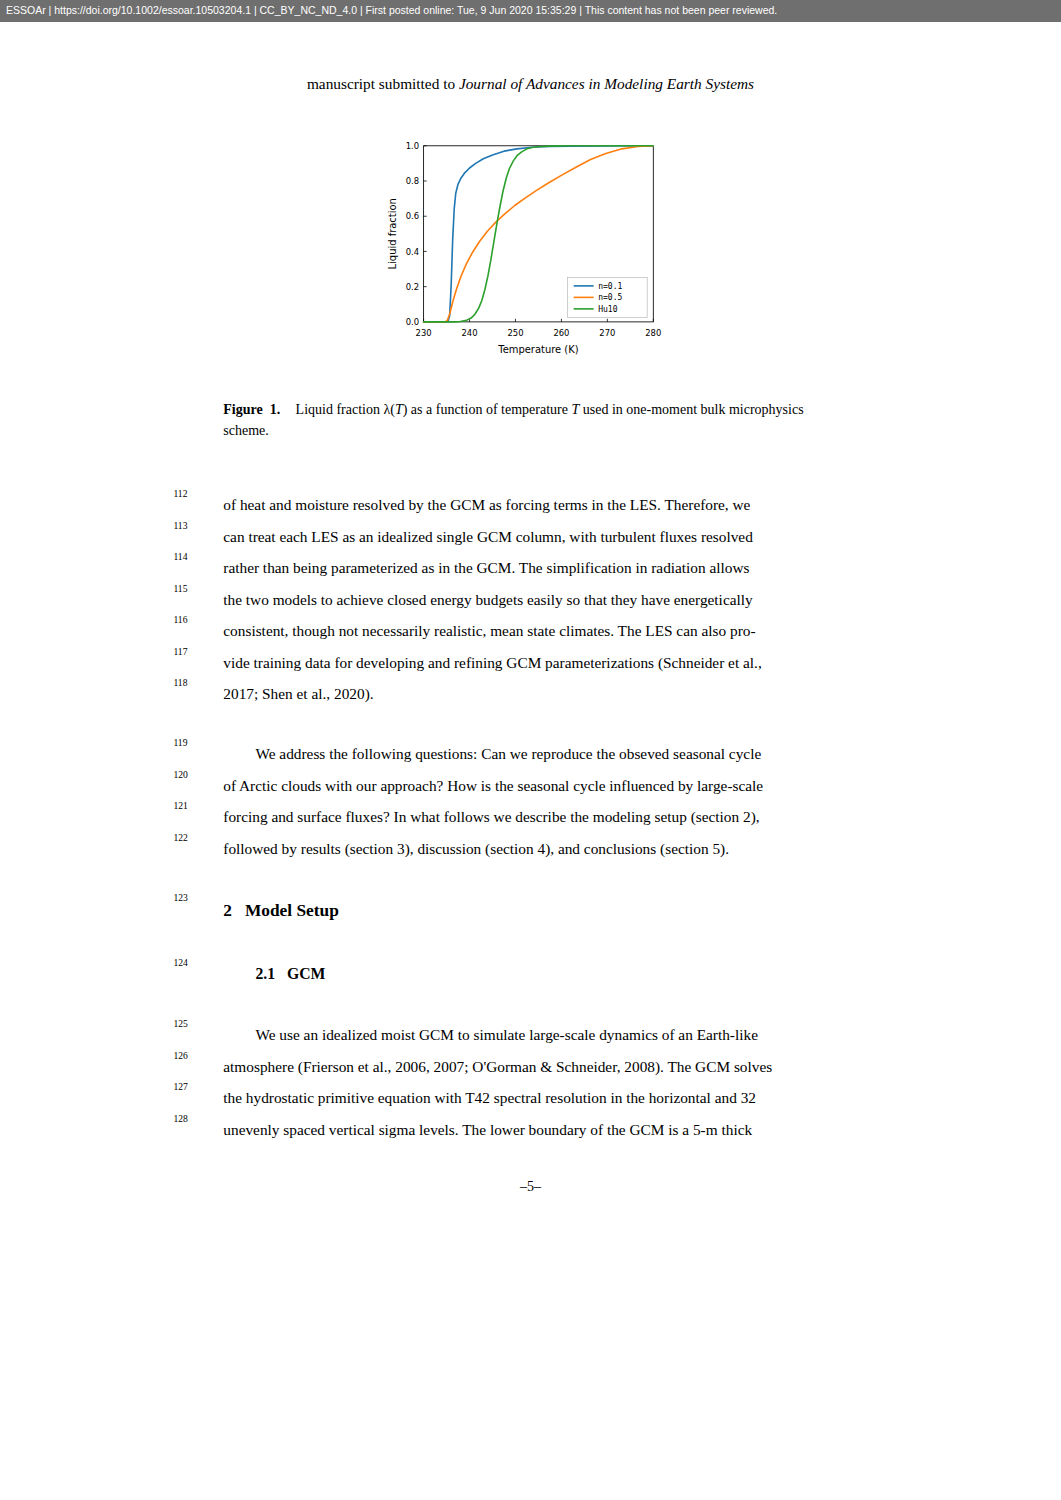ESSOAr | https://doi.org/10.1002/essoar.10503204.1 | CC_BY_NC_ND_4.0 | First posted online: Tue, 9 Jun 2020 15:35:29 | This content has not been peer reviewed.
manuscript submitted to Journal of Advances in Modeling Earth Systems
0.0 0.2 0.4 0.6 0.8 1.0 230 240 250 260 270 280 Temperature (K) Liquid fraction n=0.1 n=0.5 Hu10
Figure 1. Liquid fraction λ(T) as a function of temperature T used in one-moment bulk microphysics scheme.
112of heat and moisture resolved by the GCM as forcing terms in the LES. Therefore, we
113can treat each LES as an idealized single GCM column, with turbulent fluxes resolved
114rather than being parameterized as in the GCM. The simplification in radiation allows
115the two models to achieve closed energy budgets easily so that they have energetically
116consistent, though not necessarily realistic, mean state climates. The LES can also pro-
117vide training data for developing and refining GCM parameterizations (Schneider et al.,
1182017; Shen et al., 2020).
119 We address the following questions: Can we reproduce the obseved seasonal cycle
120of Arctic clouds with our approach? How is the seasonal cycle influenced by large-scale
121forcing and surface fluxes? In what follows we describe the modeling setup (section 2),
122followed by results (section 3), discussion (section 4), and conclusions (section 5).
1232 Model Setup
124 2.1 GCM
125 We use an idealized moist GCM to simulate large-scale dynamics of an Earth-like
126atmosphere (Frierson et al., 2006, 2007; O'Gorman & Schneider, 2008). The GCM solves
127the hydrostatic primitive equation with T42 spectral resolution in the horizontal and 32
128unevenly spaced vertical sigma levels. The lower boundary of the GCM is a 5-m thick
–5–